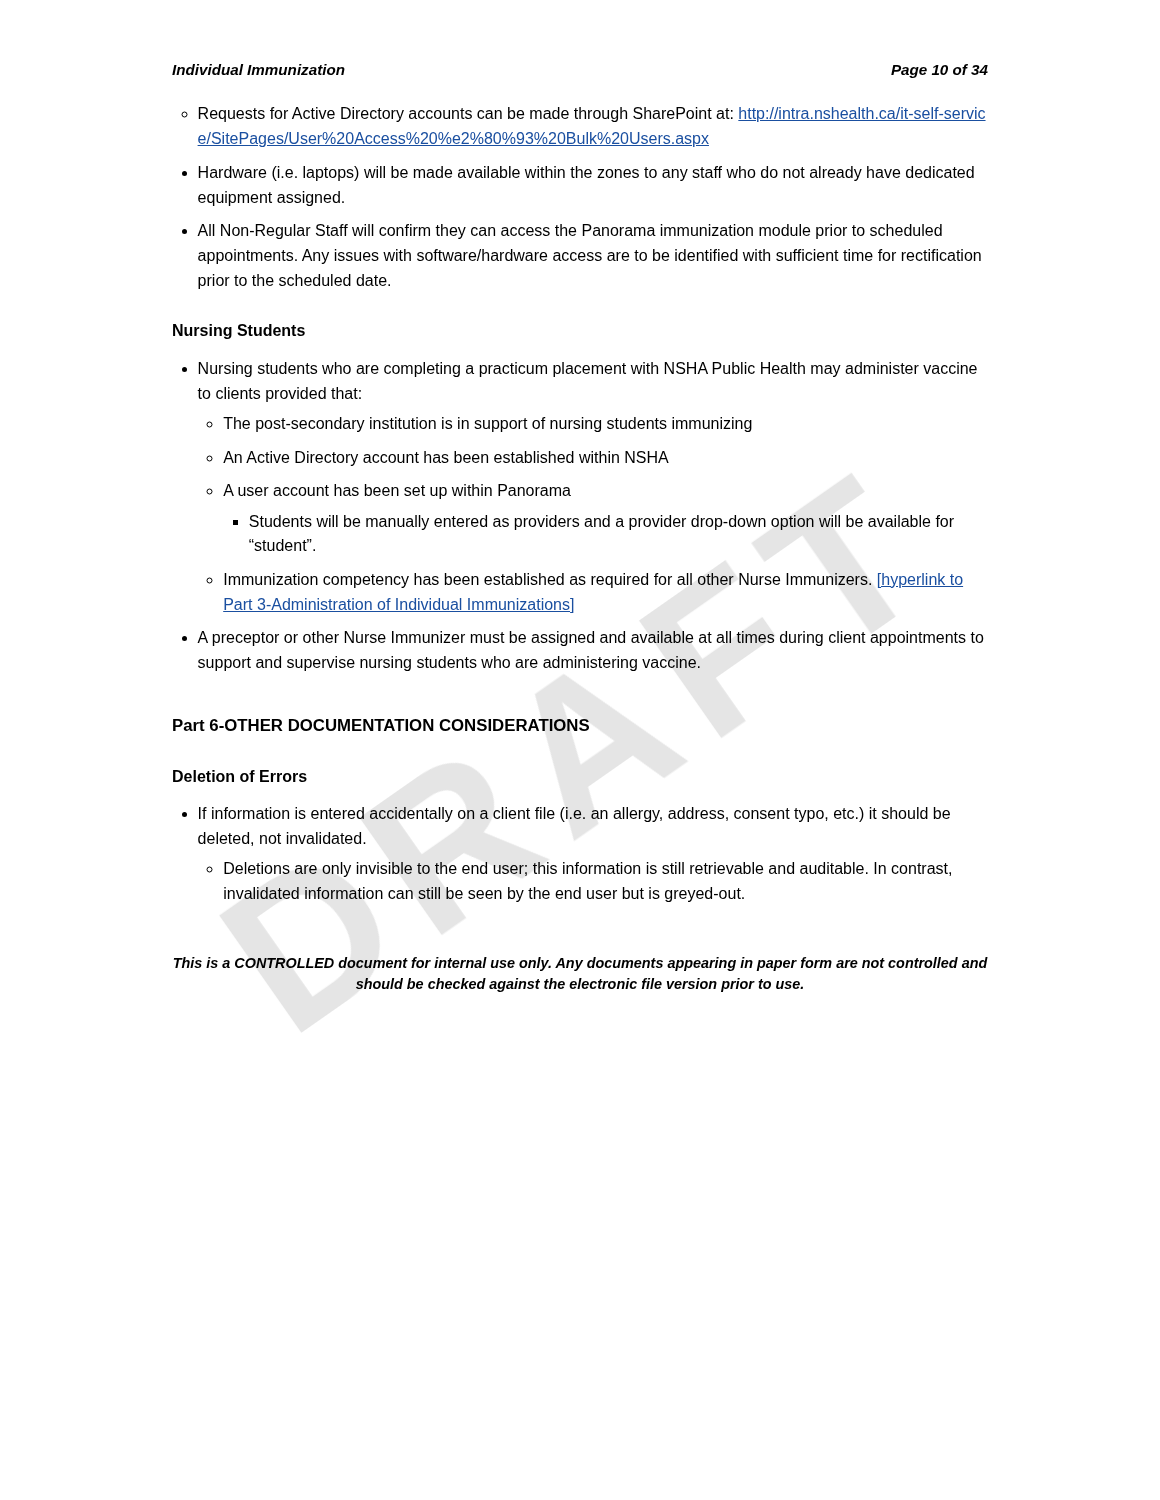DRAFT
Individual Immunization Page 10 of 34
Requests for Active Directory accounts can be made through SharePoint at: http://intra.nshealth.ca/it-self-service/SitePages/User%20Access%20%e2%80%93%20Bulk%20Users.aspx
Hardware (i.e. laptops) will be made available within the zones to any staff who do not already have dedicated equipment assigned.
All Non-Regular Staff will confirm they can access the Panorama immunization module prior to scheduled appointments. Any issues with software/hardware access are to be identified with sufficient time for rectification prior to the scheduled date.
Nursing Students
Nursing students who are completing a practicum placement with NSHA Public Health may administer vaccine to clients provided that:
The post-secondary institution is in support of nursing students immunizing
An Active Directory account has been established within NSHA
A user account has been set up within Panorama
Students will be manually entered as providers and a provider drop-down option will be available for “student”.
Immunization competency has been established as required for all other Nurse Immunizers. [hyperlink to Part 3-Administration of Individual Immunizations]
A preceptor or other Nurse Immunizer must be assigned and available at all times during client appointments to support and supervise nursing students who are administering vaccine.
Part 6-OTHER DOCUMENTATION CONSIDERATIONS
Deletion of Errors
If information is entered accidentally on a client file (i.e. an allergy, address, consent typo, etc.) it should be deleted, not invalidated.
Deletions are only invisible to the end user; this information is still retrievable and auditable. In contrast, invalidated information can still be seen by the end user but is greyed-out.
This is a CONTROLLED document for internal use only. Any documents appearing in paper form are not controlled and should be checked against the electronic file version prior to use.